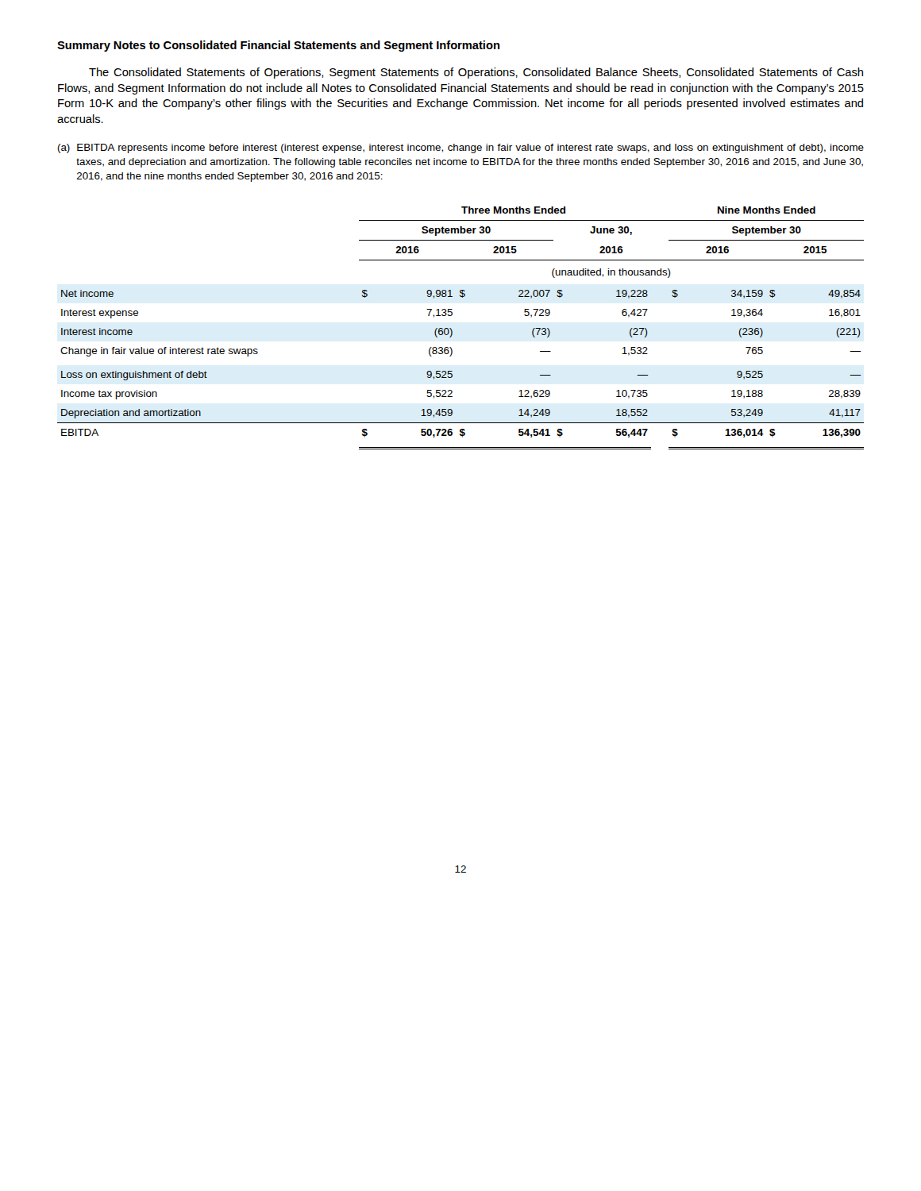Summary Notes to Consolidated Financial Statements and Segment Information
The Consolidated Statements of Operations, Segment Statements of Operations, Consolidated Balance Sheets, Consolidated Statements of Cash Flows, and Segment Information do not include all Notes to Consolidated Financial Statements and should be read in conjunction with the Company’s 2015 Form 10-K and the Company’s other filings with the Securities and Exchange Commission. Net income for all periods presented involved estimates and accruals.
(a)
EBITDA represents income before interest (interest expense, interest income, change in fair value of interest rate swaps, and loss on extinguishment of debt), income taxes, and depreciation and amortization. The following table reconciles net income to EBITDA for the three months ended September 30, 2016 and 2015, and June 30, 2016, and the nine months ended September 30, 2016 and 2015:
| | Three Months Ended | Nine Months Ended |
| --- | --- | --- |
| | September 30 | June 30, | September 30 |
| | 2016 | 2015 | 2016 | 2016 | 2015 |
| | (unaudited, in thousands) |
| Net income | $ | 9,981 | $ | 22,007 | $ | 19,228 | | $ | 34,159 | $ | 49,854 |
| Interest expense | | 7,135 | | 5,729 | | 6,427 | | | 19,364 | | 16,801 |
| Interest income | | (60) | | (73) | | (27) | | | (236) | | (221) |
| Change in fair value of interest rate swaps | | (836) | | — | | 1,532 | | | 765 | | — |
| Loss on extinguishment of debt | | 9,525 | | — | | — | | | 9,525 | | — |
| Income tax provision | | 5,522 | | 12,629 | | 10,735 | | | 19,188 | | 28,839 |
| Depreciation and amortization | | 19,459 | | 14,249 | | 18,552 | | | 53,249 | | 41,117 |
| EBITDA | $ | 50,726 | $ | 54,541 | $ | 56,447 | | $ | 136,014 | $ | 136,390 |
12